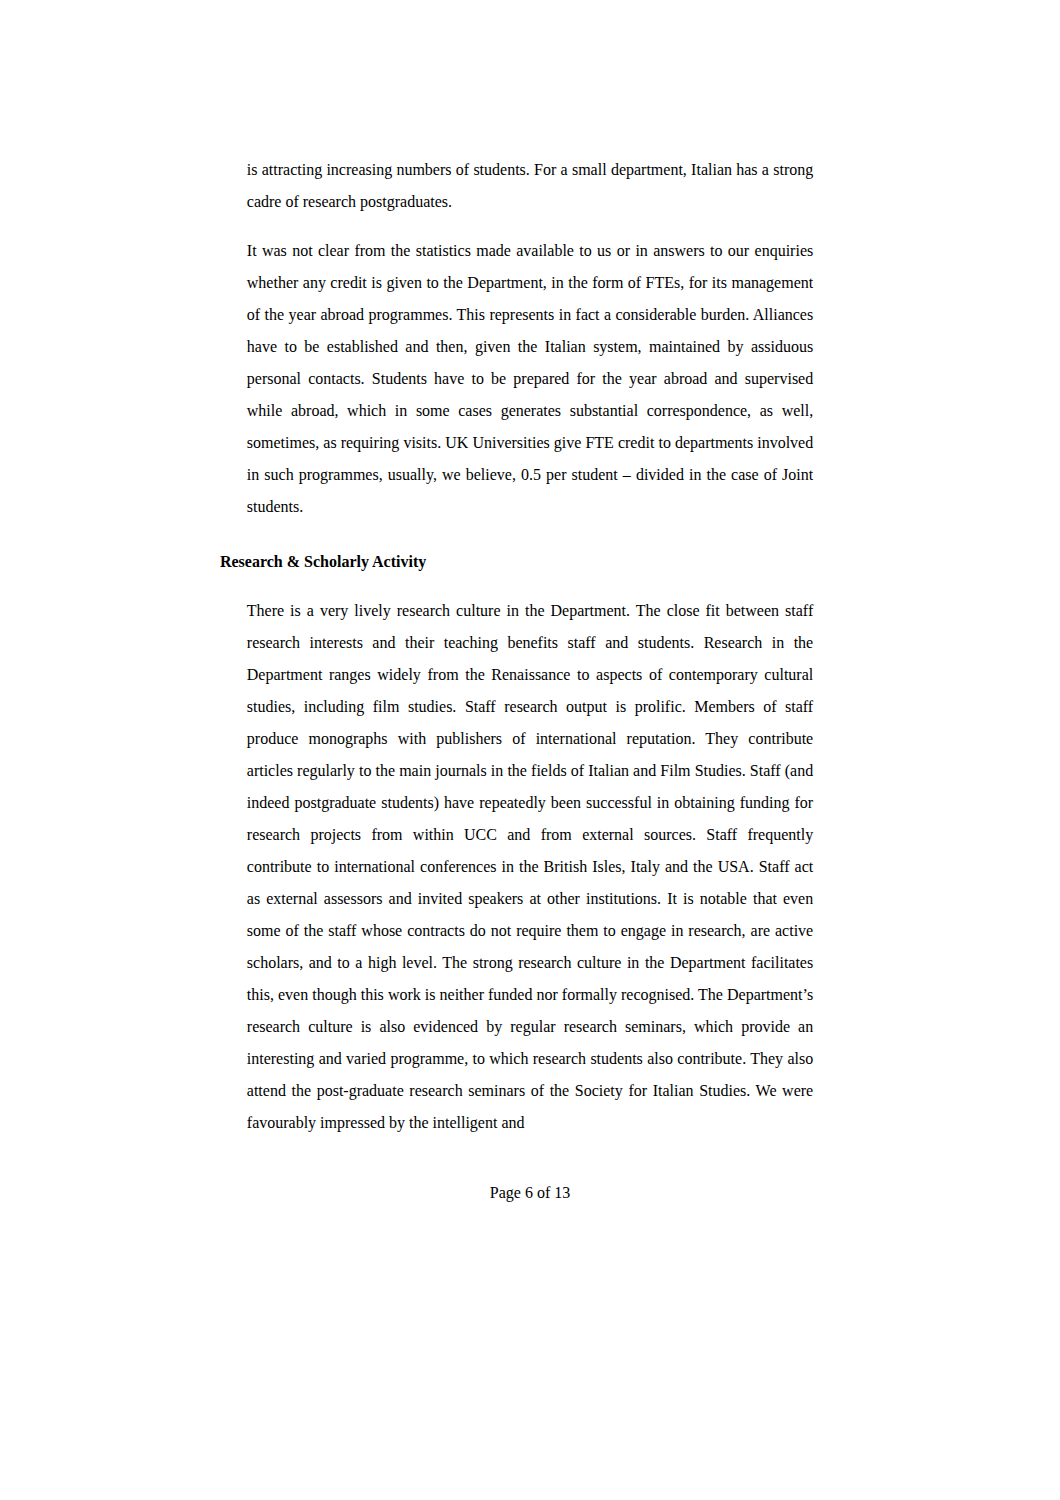is attracting increasing numbers of students. For a small department, Italian has a strong cadre of research postgraduates.
It was not clear from the statistics made available to us or in answers to our enquiries whether any credit is given to the Department, in the form of FTEs, for its management of the year abroad programmes. This represents in fact a considerable burden. Alliances have to be established and then, given the Italian system, maintained by assiduous personal contacts. Students have to be prepared for the year abroad and supervised while abroad, which in some cases generates substantial correspondence, as well, sometimes, as requiring visits. UK Universities give FTE credit to departments involved in such programmes, usually, we believe, 0.5 per student – divided in the case of Joint students.
Research & Scholarly Activity
There is a very lively research culture in the Department. The close fit between staff research interests and their teaching benefits staff and students. Research in the Department ranges widely from the Renaissance to aspects of contemporary cultural studies, including film studies. Staff research output is prolific. Members of staff produce monographs with publishers of international reputation. They contribute articles regularly to the main journals in the fields of Italian and Film Studies. Staff (and indeed postgraduate students) have repeatedly been successful in obtaining funding for research projects from within UCC and from external sources. Staff frequently contribute to international conferences in the British Isles, Italy and the USA. Staff act as external assessors and invited speakers at other institutions. It is notable that even some of the staff whose contracts do not require them to engage in research, are active scholars, and to a high level. The strong research culture in the Department facilitates this, even though this work is neither funded nor formally recognised. The Department’s research culture is also evidenced by regular research seminars, which provide an interesting and varied programme, to which research students also contribute. They also attend the post-graduate research seminars of the Society for Italian Studies. We were favourably impressed by the intelligent and
Page 6 of 13